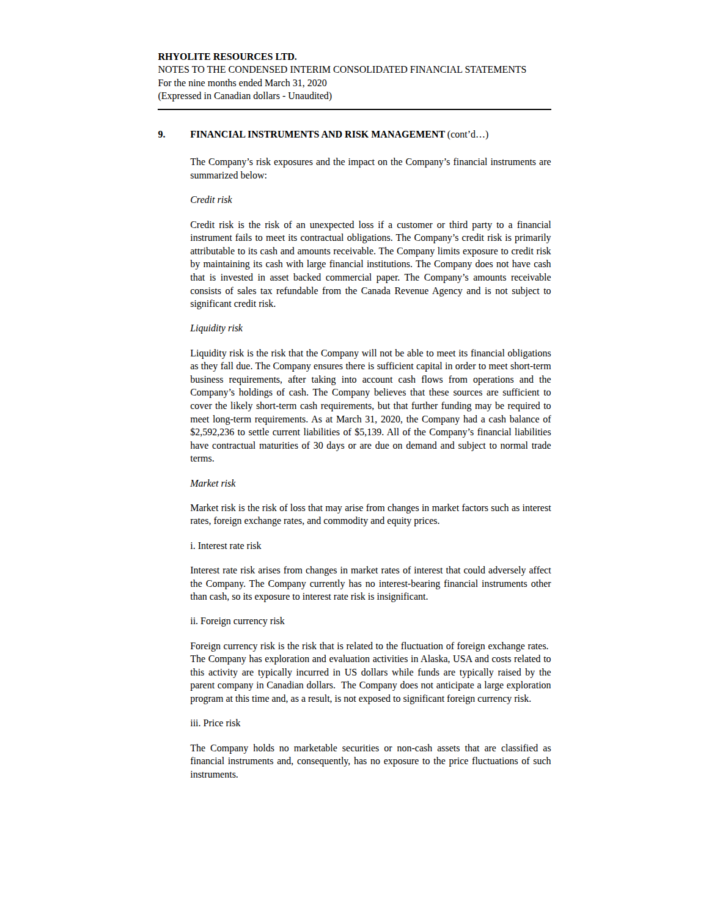RHYOLITE RESOURCES LTD.
NOTES TO THE CONDENSED INTERIM CONSOLIDATED FINANCIAL STATEMENTS
For the nine months ended March 31, 2020
(Expressed in Canadian dollars - Unaudited)
9. FINANCIAL INSTRUMENTS AND RISK MANAGEMENT (cont’d…)
The Company’s risk exposures and the impact on the Company’s financial instruments are summarized below:
Credit risk
Credit risk is the risk of an unexpected loss if a customer or third party to a financial instrument fails to meet its contractual obligations. The Company’s credit risk is primarily attributable to its cash and amounts receivable. The Company limits exposure to credit risk by maintaining its cash with large financial institutions. The Company does not have cash that is invested in asset backed commercial paper. The Company’s amounts receivable consists of sales tax refundable from the Canada Revenue Agency and is not subject to significant credit risk.
Liquidity risk
Liquidity risk is the risk that the Company will not be able to meet its financial obligations as they fall due. The Company ensures there is sufficient capital in order to meet short-term business requirements, after taking into account cash flows from operations and the Company’s holdings of cash. The Company believes that these sources are sufficient to cover the likely short-term cash requirements, but that further funding may be required to meet long-term requirements. As at March 31, 2020, the Company had a cash balance of $2,592,236 to settle current liabilities of $5,139. All of the Company’s financial liabilities have contractual maturities of 30 days or are due on demand and subject to normal trade terms.
Market risk
Market risk is the risk of loss that may arise from changes in market factors such as interest rates, foreign exchange rates, and commodity and equity prices.
i. Interest rate risk
Interest rate risk arises from changes in market rates of interest that could adversely affect the Company. The Company currently has no interest-bearing financial instruments other than cash, so its exposure to interest rate risk is insignificant.
ii. Foreign currency risk
Foreign currency risk is the risk that is related to the fluctuation of foreign exchange rates. The Company has exploration and evaluation activities in Alaska, USA and costs related to this activity are typically incurred in US dollars while funds are typically raised by the parent company in Canadian dollars. The Company does not anticipate a large exploration program at this time and, as a result, is not exposed to significant foreign currency risk.
iii. Price risk
The Company holds no marketable securities or non-cash assets that are classified as financial instruments and, consequently, has no exposure to the price fluctuations of such instruments.